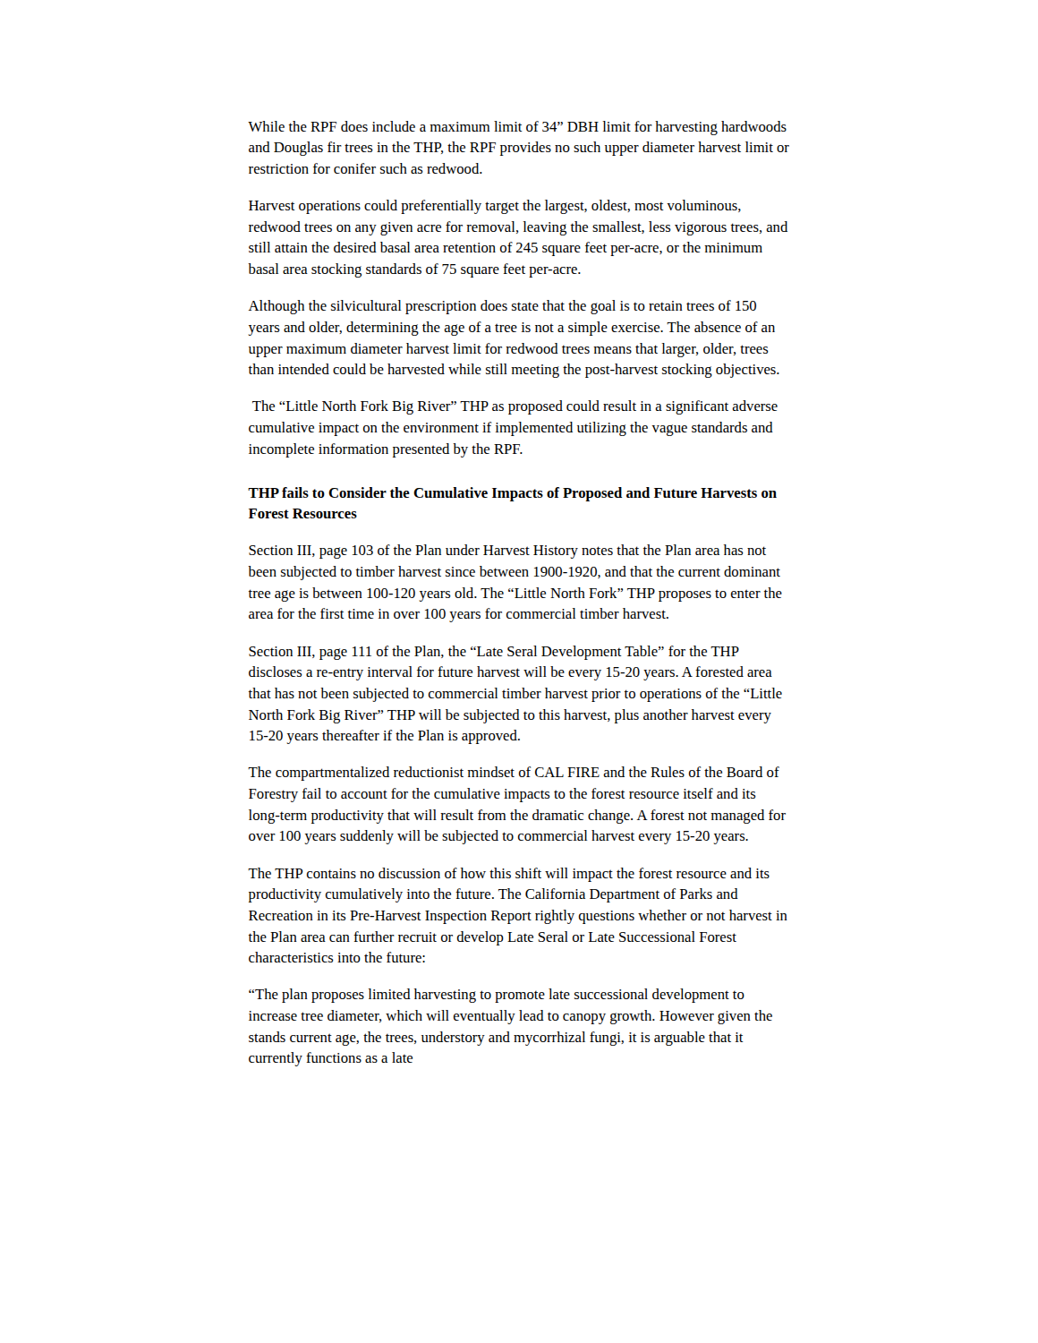While the RPF does include a maximum limit of 34” DBH limit for harvesting hardwoods and Douglas fir trees in the THP, the RPF provides no such upper diameter harvest limit or restriction for conifer such as redwood.
Harvest operations could preferentially target the largest, oldest, most voluminous, redwood trees on any given acre for removal, leaving the smallest, less vigorous trees, and still attain the desired basal area retention of 245 square feet per-acre, or the minimum basal area stocking standards of 75 square feet per-acre.
Although the silvicultural prescription does state that the goal is to retain trees of 150 years and older, determining the age of a tree is not a simple exercise. The absence of an upper maximum diameter harvest limit for redwood trees means that larger, older, trees than intended could be harvested while still meeting the post-harvest stocking objectives.
The “Little North Fork Big River” THP as proposed could result in a significant adverse cumulative impact on the environment if implemented utilizing the vague standards and incomplete information presented by the RPF.
THP fails to Consider the Cumulative Impacts of Proposed and Future Harvests on Forest Resources
Section III, page 103 of the Plan under Harvest History notes that the Plan area has not been subjected to timber harvest since between 1900-1920, and that the current dominant tree age is between 100-120 years old. The “Little North Fork” THP proposes to enter the area for the first time in over 100 years for commercial timber harvest.
Section III, page 111 of the Plan, the “Late Seral Development Table” for the THP discloses a re-entry interval for future harvest will be every 15-20 years. A forested area that has not been subjected to commercial timber harvest prior to operations of the “Little North Fork Big River” THP will be subjected to this harvest, plus another harvest every 15-20 years thereafter if the Plan is approved.
The compartmentalized reductionist mindset of CAL FIRE and the Rules of the Board of Forestry fail to account for the cumulative impacts to the forest resource itself and its long-term productivity that will result from the dramatic change. A forest not managed for over 100 years suddenly will be subjected to commercial harvest every 15-20 years.
The THP contains no discussion of how this shift will impact the forest resource and its productivity cumulatively into the future. The California Department of Parks and Recreation in its Pre-Harvest Inspection Report rightly questions whether or not harvest in the Plan area can further recruit or develop Late Seral or Late Successional Forest characteristics into the future:
“The plan proposes limited harvesting to promote late successional development to increase tree diameter, which will eventually lead to canopy growth. However given the stands current age, the trees, understory and mycorrhizal fungi, it is arguable that it currently functions as a late